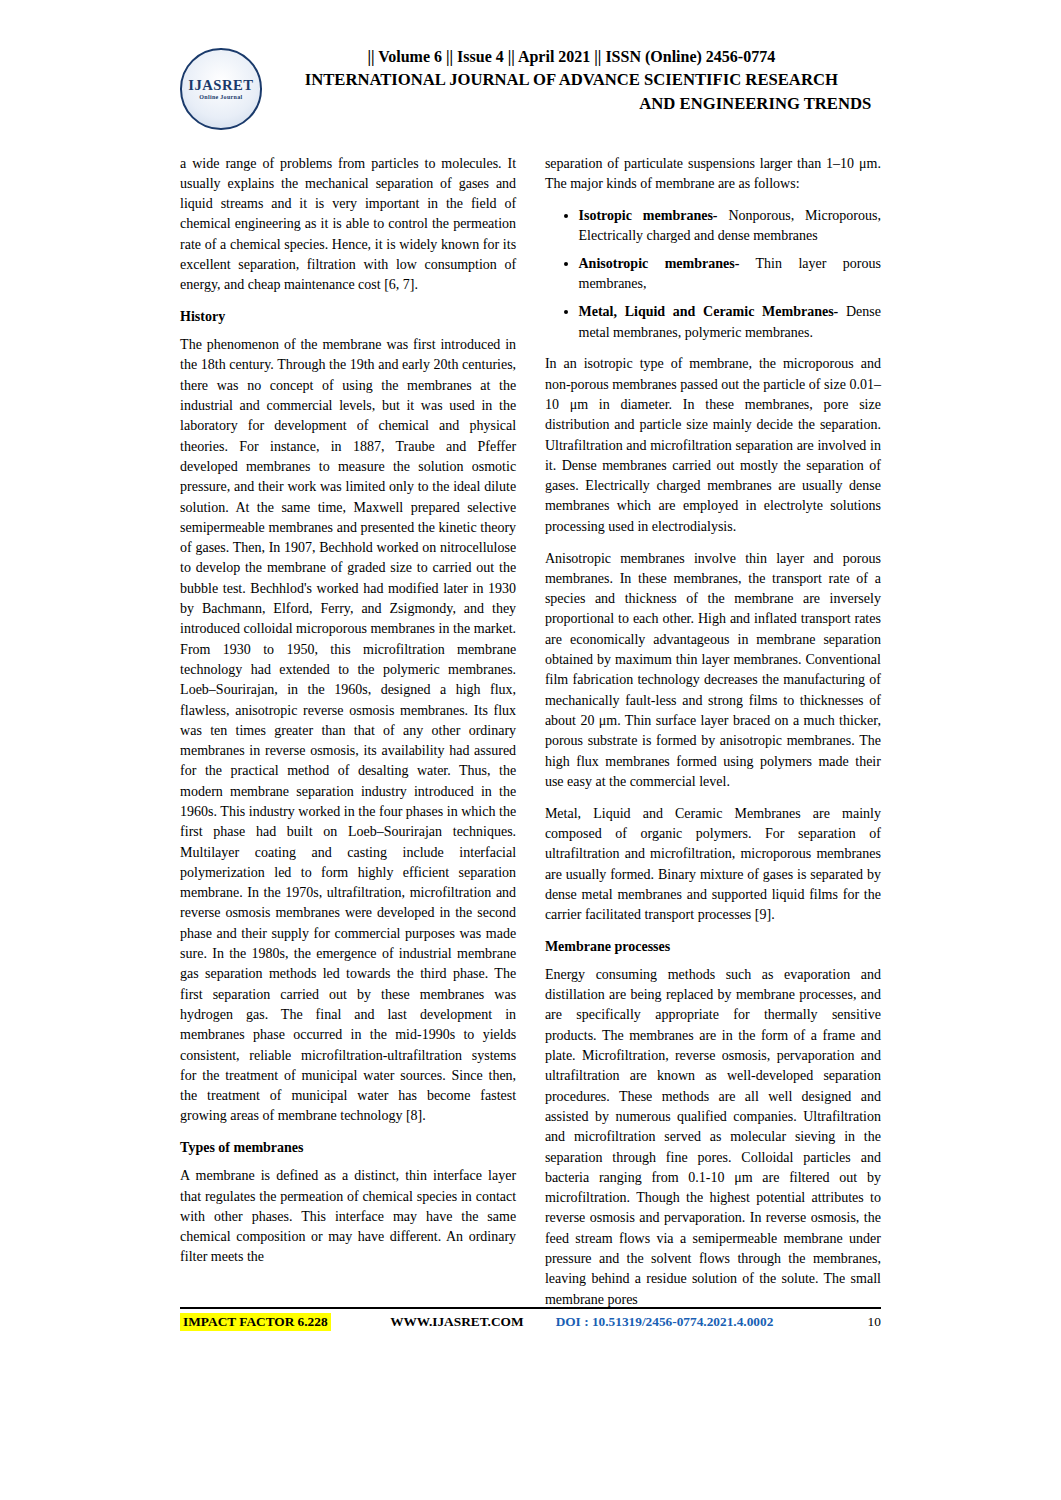IJASRET Online Journal
|| Volume 6 || Issue 4 || April 2021 || ISSN (Online) 2456-0774
INTERNATIONAL JOURNAL OF ADVANCE SCIENTIFIC RESEARCH
AND ENGINEERING TRENDS
a wide range of problems from particles to molecules. It usually explains the mechanical separation of gases and liquid streams and it is very important in the field of chemical engineering as it is able to control the permeation rate of a chemical species. Hence, it is widely known for its excellent separation, filtration with low consumption of energy, and cheap maintenance cost [6, 7].
History
The phenomenon of the membrane was first introduced in the 18th century. Through the 19th and early 20th centuries, there was no concept of using the membranes at the industrial and commercial levels, but it was used in the laboratory for development of chemical and physical theories. For instance, in 1887, Traube and Pfeffer developed membranes to measure the solution osmotic pressure, and their work was limited only to the ideal dilute solution. At the same time, Maxwell prepared selective semipermeable membranes and presented the kinetic theory of gases. Then, In 1907, Bechhold worked on nitrocellulose to develop the membrane of graded size to carried out the bubble test. Bechhlod's worked had modified later in 1930 by Bachmann, Elford, Ferry, and Zsigmondy, and they introduced colloidal microporous membranes in the market. From 1930 to 1950, this microfiltration membrane technology had extended to the polymeric membranes. Loeb–Sourirajan, in the 1960s, designed a high flux, flawless, anisotropic reverse osmosis membranes. Its flux was ten times greater than that of any other ordinary membranes in reverse osmosis, its availability had assured for the practical method of desalting water. Thus, the modern membrane separation industry introduced in the 1960s. This industry worked in the four phases in which the first phase had built on Loeb–Sourirajan techniques. Multilayer coating and casting include interfacial polymerization led to form highly efficient separation membrane. In the 1970s, ultrafiltration, microfiltration and reverse osmosis membranes were developed in the second phase and their supply for commercial purposes was made sure. In the 1980s, the emergence of industrial membrane gas separation methods led towards the third phase. The first separation carried out by these membranes was hydrogen gas. The final and last development in membranes phase occurred in the mid-1990s to yields consistent, reliable microfiltration-ultrafiltration systems for the treatment of municipal water sources. Since then, the treatment of municipal water has become fastest growing areas of membrane technology [8].
Types of membranes
A membrane is defined as a distinct, thin interface layer that regulates the permeation of chemical species in contact with other phases. This interface may have the same chemical composition or may have different. An ordinary filter meets the
separation of particulate suspensions larger than 1–10 μm. The major kinds of membrane are as follows:
Isotropic membranes- Nonporous, Microporous, Electrically charged and dense membranes
Anisotropic membranes- Thin layer porous membranes,
Metal, Liquid and Ceramic Membranes- Dense metal membranes, polymeric membranes.
In an isotropic type of membrane, the microporous and non-porous membranes passed out the particle of size 0.01–10 μm in diameter. In these membranes, pore size distribution and particle size mainly decide the separation. Ultrafiltration and microfiltration separation are involved in it. Dense membranes carried out mostly the separation of gases. Electrically charged membranes are usually dense membranes which are employed in electrolyte solutions processing used in electrodialysis.
Anisotropic membranes involve thin layer and porous membranes. In these membranes, the transport rate of a species and thickness of the membrane are inversely proportional to each other. High and inflated transport rates are economically advantageous in membrane separation obtained by maximum thin layer membranes. Conventional film fabrication technology decreases the manufacturing of mechanically fault-less and strong films to thicknesses of about 20 μm. Thin surface layer braced on a much thicker, porous substrate is formed by anisotropic membranes. The high flux membranes formed using polymers made their use easy at the commercial level.
Metal, Liquid and Ceramic Membranes are mainly composed of organic polymers. For separation of ultrafiltration and microfiltration, microporous membranes are usually formed. Binary mixture of gases is separated by dense metal membranes and supported liquid films for the carrier facilitated transport processes [9].
Membrane processes
Energy consuming methods such as evaporation and distillation are being replaced by membrane processes, and are specifically appropriate for thermally sensitive products. The membranes are in the form of a frame and plate. Microfiltration, reverse osmosis, pervaporation and ultrafiltration are known as well-developed separation procedures. These methods are all well designed and assisted by numerous qualified companies. Ultrafiltration and microfiltration served as molecular sieving in the separation through fine pores. Colloidal particles and bacteria ranging from 0.1-10 μm are filtered out by microfiltration. Though the highest potential attributes to reverse osmosis and pervaporation. In reverse osmosis, the feed stream flows via a semipermeable membrane under pressure and the solvent flows through the membranes, leaving behind a residue solution of the solute. The small membrane pores
IMPACT FACTOR 6.228 WWW.IJASRET.COM DOI : 10.51319/2456-0774.2021.4.0002 10